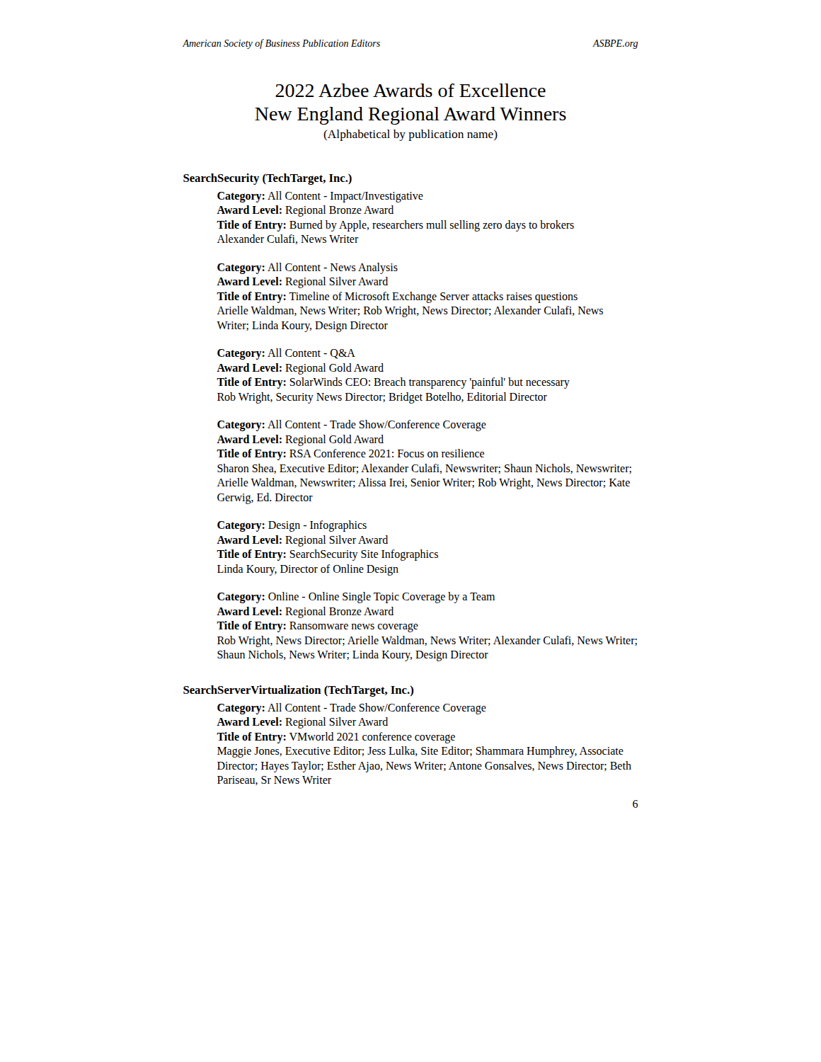American Society of Business Publication Editors ASBPE.org
2022 Azbee Awards of Excellence
New England Regional Award Winners
(Alphabetical by publication name)
SearchSecurity (TechTarget, Inc.)
Category: All Content - Impact/Investigative
Award Level: Regional Bronze Award
Title of Entry: Burned by Apple, researchers mull selling zero days to brokers
Alexander Culafi, News Writer
Category: All Content - News Analysis
Award Level: Regional Silver Award
Title of Entry: Timeline of Microsoft Exchange Server attacks raises questions
Arielle Waldman, News Writer; Rob Wright, News Director; Alexander Culafi, News Writer; Linda Koury, Design Director
Category: All Content - Q&A
Award Level: Regional Gold Award
Title of Entry: SolarWinds CEO: Breach transparency 'painful' but necessary
Rob Wright, Security News Director; Bridget Botelho, Editorial Director
Category: All Content - Trade Show/Conference Coverage
Award Level: Regional Gold Award
Title of Entry: RSA Conference 2021: Focus on resilience
Sharon Shea, Executive Editor; Alexander Culafi, Newswriter; Shaun Nichols, Newswriter; Arielle Waldman, Newswriter; Alissa Irei, Senior Writer; Rob Wright, News Director; Kate Gerwig, Ed. Director
Category: Design - Infographics
Award Level: Regional Silver Award
Title of Entry: SearchSecurity Site Infographics
Linda Koury, Director of Online Design
Category: Online - Online Single Topic Coverage by a Team
Award Level: Regional Bronze Award
Title of Entry: Ransomware news coverage
Rob Wright, News Director; Arielle Waldman, News Writer; Alexander Culafi, News Writer; Shaun Nichols, News Writer; Linda Koury, Design Director
SearchServerVirtualization (TechTarget, Inc.)
Category: All Content - Trade Show/Conference Coverage
Award Level: Regional Silver Award
Title of Entry: VMworld 2021 conference coverage
Maggie Jones, Executive Editor; Jess Lulka, Site Editor; Shammara Humphrey, Associate Director; Hayes Taylor; Esther Ajao, News Writer; Antone Gonsalves, News Director; Beth Pariseau, Sr News Writer
6